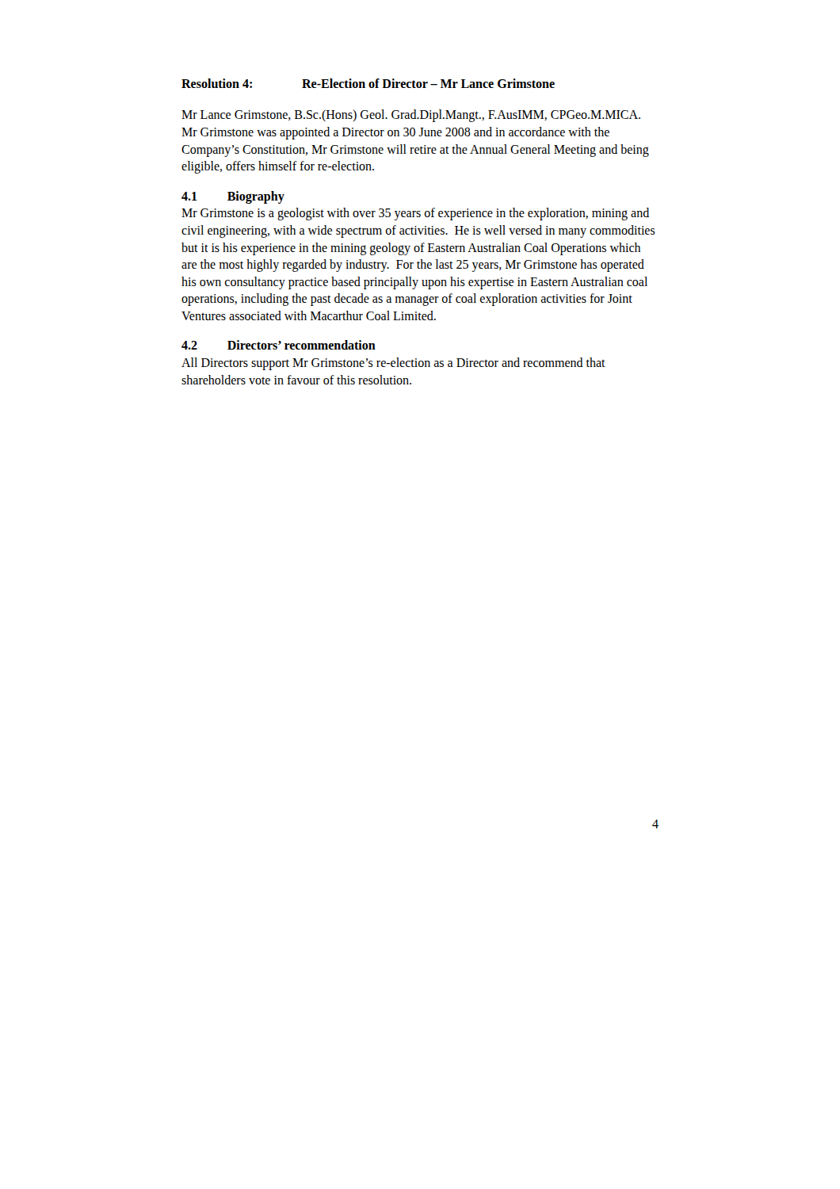Resolution 4: Re-Election of Director – Mr Lance Grimstone
Mr Lance Grimstone, B.Sc.(Hons) Geol. Grad.Dipl.Mangt., F.AusIMM, CPGeo.M.MICA. Mr Grimstone was appointed a Director on 30 June 2008 and in accordance with the Company’s Constitution, Mr Grimstone will retire at the Annual General Meeting and being eligible, offers himself for re-election.
4.1 Biography
Mr Grimstone is a geologist with over 35 years of experience in the exploration, mining and civil engineering, with a wide spectrum of activities. He is well versed in many commodities but it is his experience in the mining geology of Eastern Australian Coal Operations which are the most highly regarded by industry. For the last 25 years, Mr Grimstone has operated his own consultancy practice based principally upon his expertise in Eastern Australian coal operations, including the past decade as a manager of coal exploration activities for Joint Ventures associated with Macarthur Coal Limited.
4.2 Directors’ recommendation
All Directors support Mr Grimstone’s re-election as a Director and recommend that shareholders vote in favour of this resolution.
4